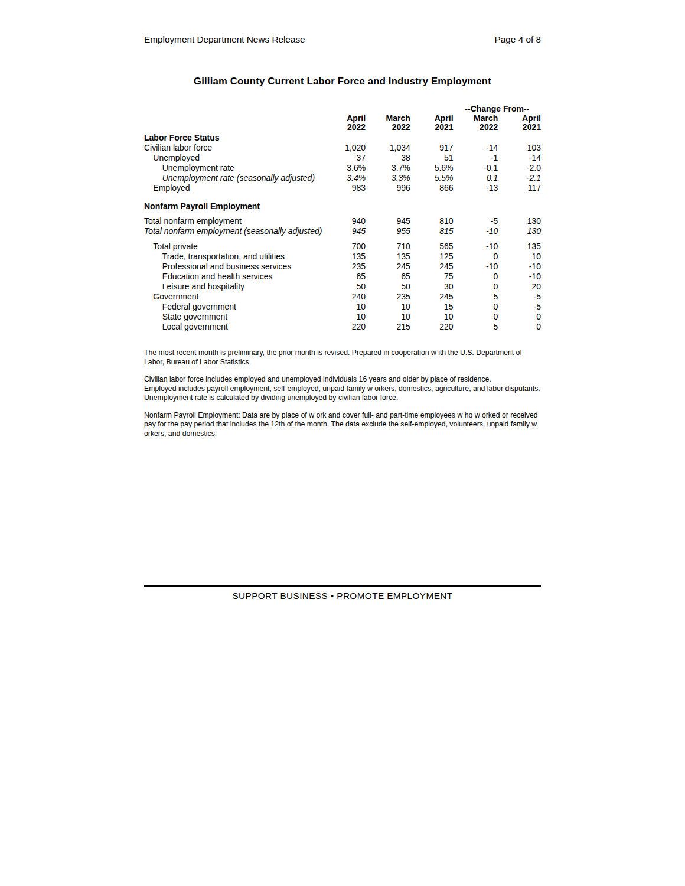Employment Department News Release
Page 4 of 8
Gilliam County Current Labor Force and Industry Employment
| | | | | --Change From-- |
| | April 2022 | March 2022 | April 2021 | March 2022 | April 2021 |
| Labor Force Status | | | | | |
| Civilian labor force | 1,020 | 1,034 | 917 | -14 | 103 |
| Unemployed | 37 | 38 | 51 | -1 | -14 |
| Unemployment rate | 3.6% | 3.7% | 5.6% | -0.1 | -2.0 |
| Unemployment rate (seasonally adjusted) | 3.4% | 3.3% | 5.5% | 0.1 | -2.1 |
| Employed | 983 | 996 | 866 | -13 | 117 |
| Nonfarm Payroll Employment | | | | | |
| Total nonfarm employment | 940 | 945 | 810 | -5 | 130 |
| Total nonfarm employment (seasonally adjusted) | 945 | 955 | 815 | -10 | 130 |
| Total private | 700 | 710 | 565 | -10 | 135 |
| Trade, transportation, and utilities | 135 | 135 | 125 | 0 | 10 |
| Professional and business services | 235 | 245 | 245 | -10 | -10 |
| Education and health services | 65 | 65 | 75 | 0 | -10 |
| Leisure and hospitality | 50 | 50 | 30 | 0 | 20 |
| Government | 240 | 235 | 245 | 5 | -5 |
| Federal government | 10 | 10 | 15 | 0 | -5 |
| State government | 10 | 10 | 10 | 0 | 0 |
| Local government | 220 | 215 | 220 | 5 | 0 |
The most recent month is preliminary, the prior month is revised. Prepared in cooperation w ith the U.S. Department of Labor, Bureau of Labor Statistics.
Civilian labor force includes employed and unemployed individuals 16 years and older by place of residence.
Employed includes payroll employment, self-employed, unpaid family w orkers, domestics, agriculture, and labor disputants.
Unemployment rate is calculated by dividing unemployed by civilian labor force.
Nonfarm Payroll Employment: Data are by place of w ork and cover full- and part-time employees w ho w orked or received pay for the pay period that includes the 12th of the month. The data exclude the self-employed, volunteers, unpaid family w orkers, and domestics.
SUPPORT BUSINESS • PROMOTE EMPLOYMENT